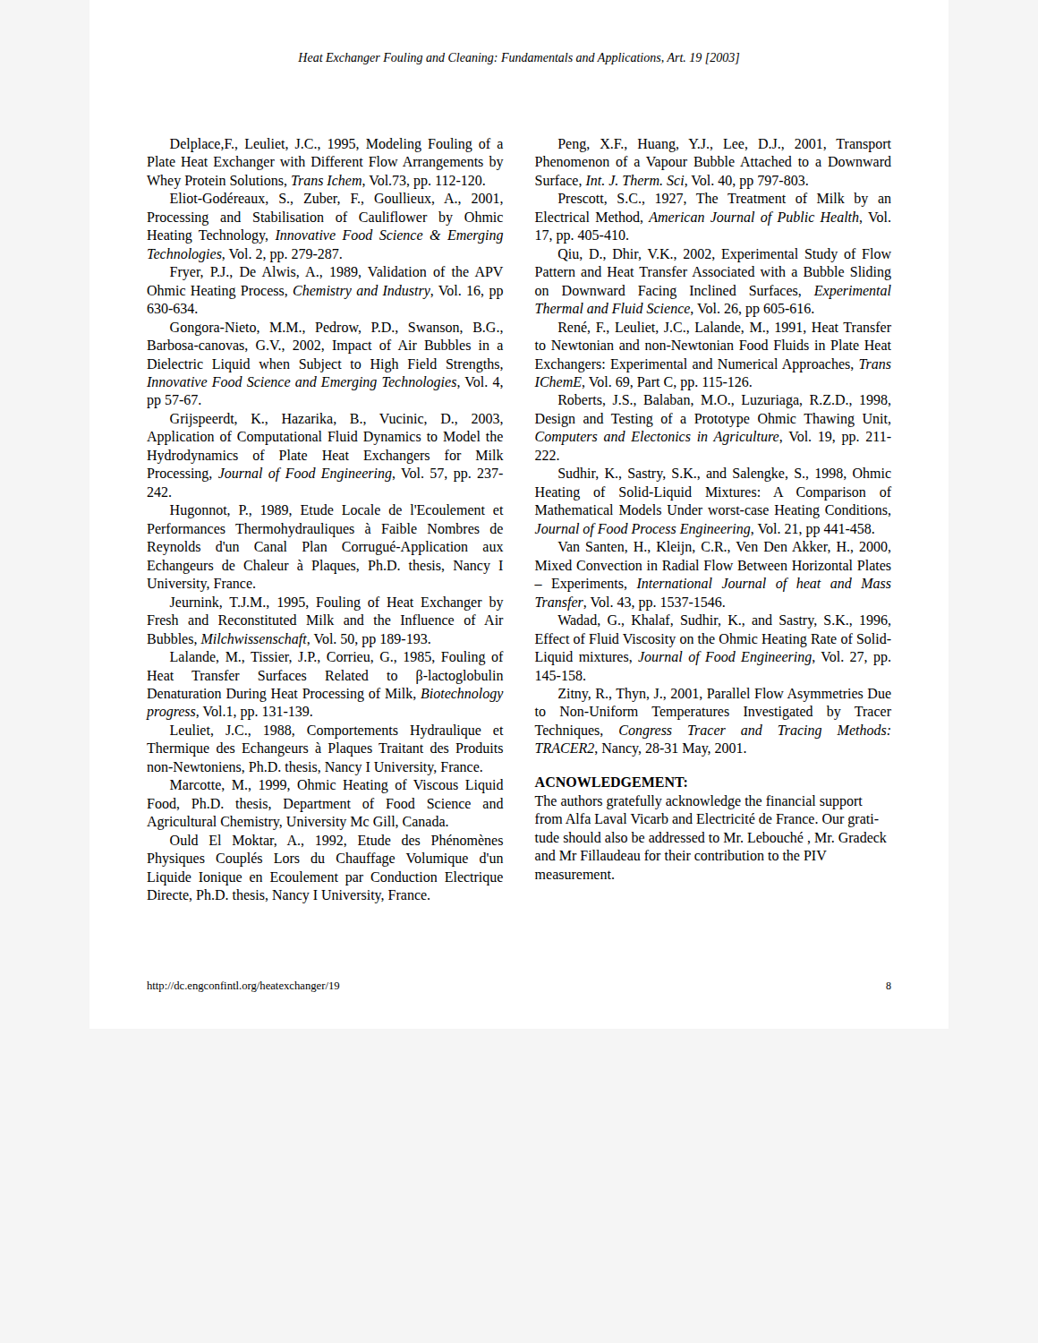Heat Exchanger Fouling and Cleaning: Fundamentals and Applications, Art. 19 [2003]
Delplace,F., Leuliet, J.C., 1995, Modeling Fouling of a Plate Heat Exchanger with Different Flow Arrangements by Whey Protein Solutions, Trans Ichem, Vol.73, pp. 112-120.
Eliot-Godéreaux, S., Zuber, F., Goullieux, A., 2001, Processing and Stabilisation of Cauliflower by Ohmic Heating Technology, Innovative Food Science & Emerging Technologies, Vol. 2, pp. 279-287.
Fryer, P.J., De Alwis, A., 1989, Validation of the APV Ohmic Heating Process, Chemistry and Industry, Vol. 16, pp 630-634.
Gongora-Nieto, M.M., Pedrow, P.D., Swanson, B.G., Barbosa-canovas, G.V., 2002, Impact of Air Bubbles in a Dielectric Liquid when Subject to High Field Strengths, Innovative Food Science and Emerging Technologies, Vol. 4, pp 57-67.
Grijspeerdt, K., Hazarika, B., Vucinic, D., 2003, Application of Computational Fluid Dynamics to Model the Hydrodynamics of Plate Heat Exchangers for Milk Processing, Journal of Food Engineering, Vol. 57, pp. 237-242.
Hugonnot, P., 1989, Etude Locale de l'Ecoulement et Performances Thermohydrauliques à Faible Nombres de Reynolds d'un Canal Plan Corrugué-Application aux Echangeurs de Chaleur à Plaques, Ph.D. thesis, Nancy I University, France.
Jeurnink, T.J.M., 1995, Fouling of Heat Exchanger by Fresh and Reconstituted Milk and the Influence of Air Bubbles, Milchwissenschaft, Vol. 50, pp 189-193.
Lalande, M., Tissier, J.P., Corrieu, G., 1985, Fouling of Heat Transfer Surfaces Related to β-lactoglobulin Denaturation During Heat Processing of Milk, Biotechnology progress, Vol.1, pp. 131-139.
Leuliet, J.C., 1988, Comportements Hydraulique et Thermique des Echangeurs à Plaques Traitant des Produits non-Newtoniens, Ph.D. thesis, Nancy I University, France.
Marcotte, M., 1999, Ohmic Heating of Viscous Liquid Food, Ph.D. thesis, Department of Food Science and Agricultural Chemistry, University Mc Gill, Canada.
Ould El Moktar, A., 1992, Etude des Phénomènes Physiques Couplés Lors du Chauffage Volumique d'un Liquide Ionique en Ecoulement par Conduction Electrique Directe, Ph.D. thesis, Nancy I University, France.
Peng, X.F., Huang, Y.J., Lee, D.J., 2001, Transport Phenomenon of a Vapour Bubble Attached to a Downward Surface, Int. J. Therm. Sci, Vol. 40, pp 797-803.
Prescott, S.C., 1927, The Treatment of Milk by an Electrical Method, American Journal of Public Health, Vol. 17, pp. 405-410.
Qiu, D., Dhir, V.K., 2002, Experimental Study of Flow Pattern and Heat Transfer Associated with a Bubble Sliding on Downward Facing Inclined Surfaces, Experimental Thermal and Fluid Science, Vol. 26, pp 605-616.
René, F., Leuliet, J.C., Lalande, M., 1991, Heat Transfer to Newtonian and non-Newtonian Food Fluids in Plate Heat Exchangers: Experimental and Numerical Approaches, Trans IChemE, Vol. 69, Part C, pp. 115-126.
Roberts, J.S., Balaban, M.O., Luzuriaga, R.Z.D., 1998, Design and Testing of a Prototype Ohmic Thawing Unit, Computers and Electonics in Agriculture, Vol. 19, pp. 211-222.
Sudhir, K., Sastry, S.K., and Salengke, S., 1998, Ohmic Heating of Solid-Liquid Mixtures: A Comparison of Mathematical Models Under worst-case Heating Conditions, Journal of Food Process Engineering, Vol. 21, pp 441-458.
Van Santen, H., Kleijn, C.R., Ven Den Akker, H., 2000, Mixed Convection in Radial Flow Between Horizontal Plates – Experiments, International Journal of heat and Mass Transfer, Vol. 43, pp. 1537-1546.
Wadad, G., Khalaf, Sudhir, K., and Sastry, S.K., 1996, Effect of Fluid Viscosity on the Ohmic Heating Rate of Solid-Liquid mixtures, Journal of Food Engineering, Vol. 27, pp. 145-158.
Zitny, R., Thyn, J., 2001, Parallel Flow Asymmetries Due to Non-Uniform Temperatures Investigated by Tracer Techniques, Congress Tracer and Tracing Methods: TRACER2, Nancy, 28-31 May, 2001.
ACNOWLEDGEMENT:
The authors gratefully acknowledge the financial support from Alfa Laval Vicarb and Electricité de France. Our gratitude should also be addressed to Mr. Lebouché , Mr. Gradeck and Mr Fillaudeau for their contribution to the PIV measurement.
http://dc.engconfintl.org/heatexchanger/19 8